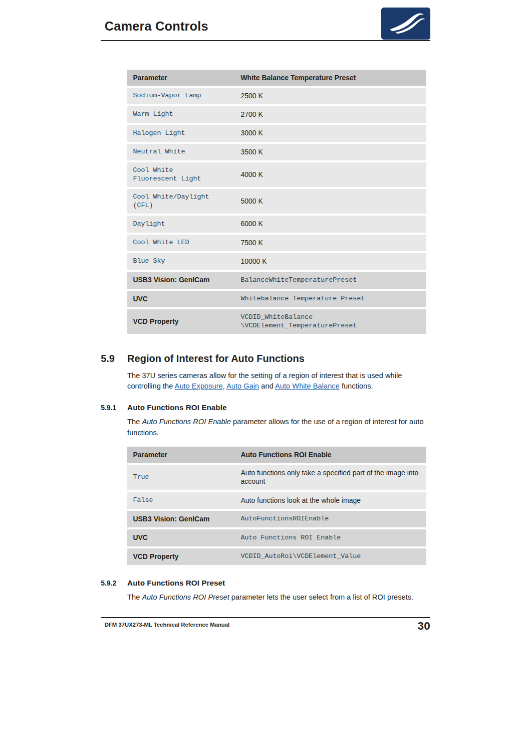Camera Controls
| Parameter | White Balance Temperature Preset |
| --- | --- |
| Sodium-Vapor Lamp | 2500 K |
| Warm Light | 2700 K |
| Halogen Light | 3000 K |
| Neutral White | 3500 K |
| Cool White Fluorescent Light | 4000 K |
| Cool White/Daylight (CFL) | 5000 K |
| Daylight | 6000 K |
| Cool White LED | 7500 K |
| Blue Sky | 10000 K |
| USB3 Vision: GenICam | BalanceWhiteTemperaturePreset |
| UVC | Whitebalance Temperature Preset |
| VCD Property | VCDID_WhiteBalance \VCDElement_TemperaturePreset |
5.9
Region of Interest for Auto Functions
The 37U series cameras allow for the setting of a region of interest that is used while controlling the Auto Exposure, Auto Gain and Auto White Balance functions.
5.9.1
Auto Functions ROI Enable
The Auto Functions ROI Enable parameter allows for the use of a region of interest for auto functions.
| Parameter | Auto Functions ROI Enable |
| --- | --- |
| True | Auto functions only take a specified part of the image into account |
| False | Auto functions look at the whole image |
| USB3 Vision: GenICam | AutoFunctionsROIEnable |
| UVC | Auto Functions ROI Enable |
| VCD Property | VCDID_AutoRoi\VCDElement_Value |
5.9.2
Auto Functions ROI Preset
The Auto Functions ROI Preset parameter lets the user select from a list of ROI presets.
DFM 37UX273-ML Technical Reference Manual
30